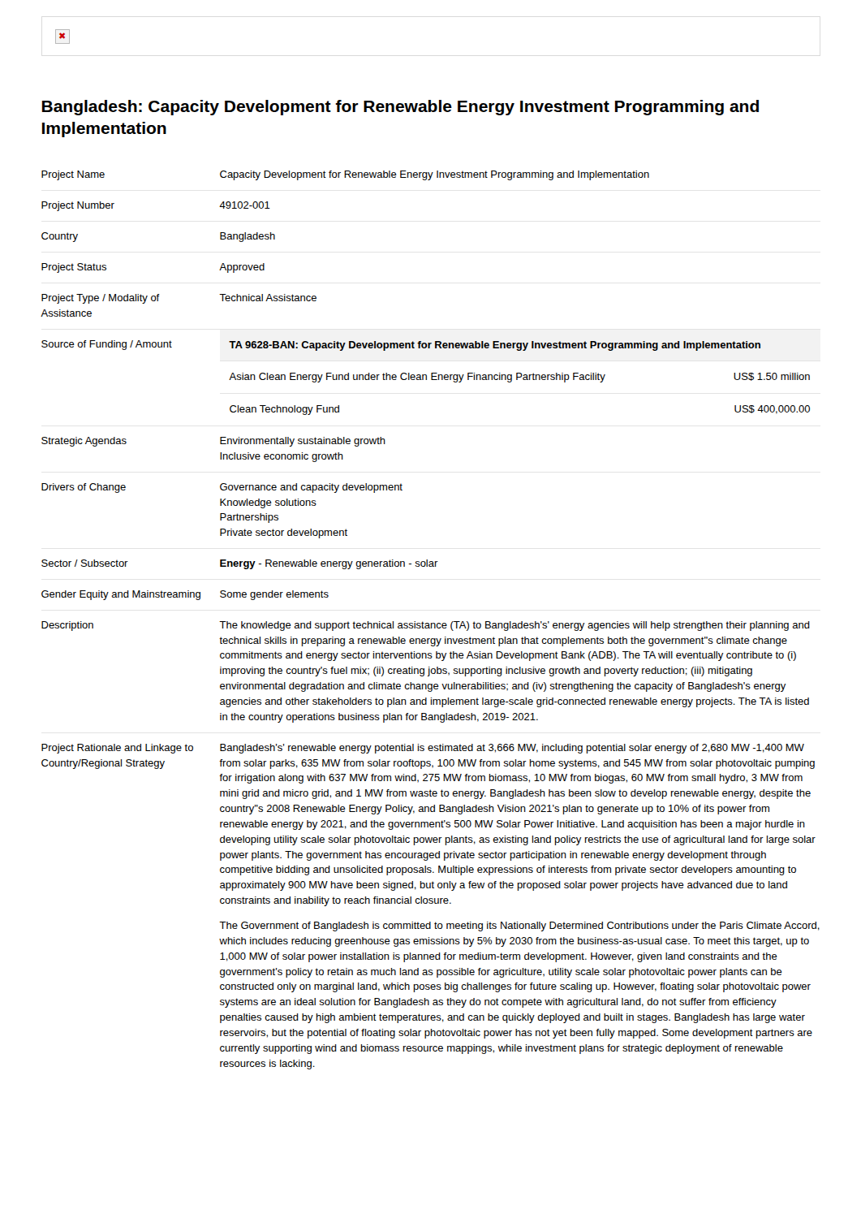✖
Bangladesh: Capacity Development for Renewable Energy Investment Programming and Implementation
| Project Name | Capacity Development for Renewable Energy Investment Programming and Implementation |
| Project Number | 49102-001 |
| Country | Bangladesh |
| Project Status | Approved |
| Project Type / Modality of Assistance | Technical Assistance |
| Source of Funding / Amount | / TA 9628-BAN: Capacity Development for Renewable Energy Investment Programming and Implementation / / --- / / Asian Clean Energy Fund under the Clean Energy Financing Partnership Facility / US$ 1.50 million / / Clean Technology Fund / US$ 400,000.00 / |
| Strategic Agendas | Environmentally sustainable growth Inclusive economic growth |
| Drivers of Change | Governance and capacity development Knowledge solutions Partnerships Private sector development |
| Sector / Subsector | Energy - Renewable energy generation - solar |
| Gender Equity and Mainstreaming | Some gender elements |
| Description | The knowledge and support technical assistance (TA) to Bangladesh's' energy agencies will help strengthen their planning and technical skills in preparing a renewable energy investment plan that complements both the government''s climate change commitments and energy sector interventions by the Asian Development Bank (ADB). The TA will eventually contribute to (i) improving the country's fuel mix; (ii) creating jobs, supporting inclusive growth and poverty reduction; (iii) mitigating environmental degradation and climate change vulnerabilities; and (iv) strengthening the capacity of Bangladesh's energy agencies and other stakeholders to plan and implement large-scale grid-connected renewable energy projects. The TA is listed in the country operations business plan for Bangladesh, 2019- 2021. |
| Project Rationale and Linkage to Country/Regional Strategy | Bangladesh's' renewable energy potential is estimated at 3,666 MW, including potential solar energy of 2,680 MW -1,400 MW from solar parks, 635 MW from solar rooftops, 100 MW from solar home systems, and 545 MW from solar photovoltaic pumping for irrigation along with 637 MW from wind, 275 MW from biomass, 10 MW from biogas, 60 MW from small hydro, 3 MW from mini grid and micro grid, and 1 MW from waste to energy. Bangladesh has been slow to develop renewable energy, despite the country''s 2008 Renewable Energy Policy, and Bangladesh Vision 2021's plan to generate up to 10% of its power from renewable energy by 2021, and the government's 500 MW Solar Power Initiative. Land acquisition has been a major hurdle in developing utility scale solar photovoltaic power plants, as existing land policy restricts the use of agricultural land for large solar power plants. The government has encouraged private sector participation in renewable energy development through competitive bidding and unsolicited proposals. Multiple expressions of interests from private sector developers amounting to approximately 900 MW have been signed, but only a few of the proposed solar power projects have advanced due to land constraints and inability to reach financial closure. The Government of Bangladesh is committed to meeting its Nationally Determined Contributions under the Paris Climate Accord, which includes reducing greenhouse gas emissions by 5% by 2030 from the business-as-usual case. To meet this target, up to 1,000 MW of solar power installation is planned for medium-term development. However, given land constraints and the government's policy to retain as much land as possible for agriculture, utility scale solar photovoltaic power plants can be constructed only on marginal land, which poses big challenges for future scaling up. However, floating solar photovoltaic power systems are an ideal solution for Bangladesh as they do not compete with agricultural land, do not suffer from efficiency penalties caused by high ambient temperatures, and can be quickly deployed and built in stages. Bangladesh has large water reservoirs, but the potential of floating solar photovoltaic power has not yet been fully mapped. Some development partners are currently supporting wind and biomass resource mappings, while investment plans for strategic deployment of renewable resources is lacking. |